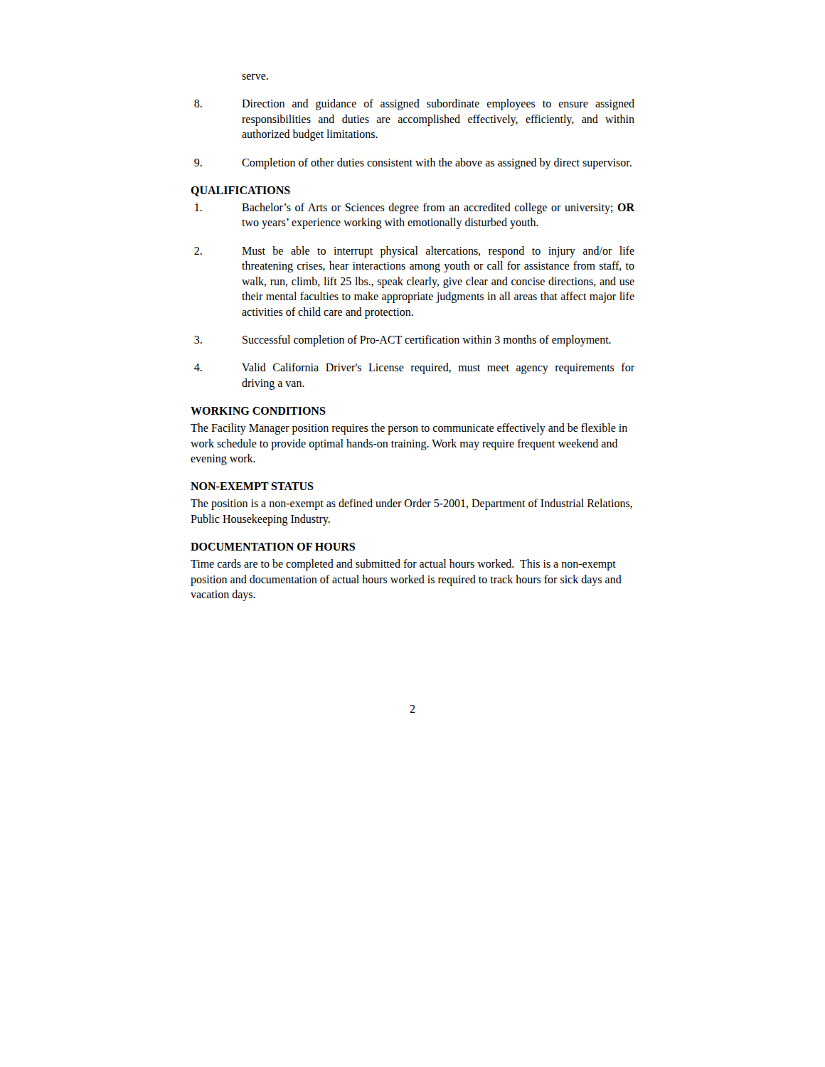serve.
8. Direction and guidance of assigned subordinate employees to ensure assigned responsibilities and duties are accomplished effectively, efficiently, and within authorized budget limitations.
9. Completion of other duties consistent with the above as assigned by direct supervisor.
Qualifications
1. Bachelor’s of Arts or Sciences degree from an accredited college or university; OR two years’ experience working with emotionally disturbed youth.
2. Must be able to interrupt physical altercations, respond to injury and/or life threatening crises, hear interactions among youth or call for assistance from staff, to walk, run, climb, lift 25 lbs., speak clearly, give clear and concise directions, and use their mental faculties to make appropriate judgments in all areas that affect major life activities of child care and protection.
3. Successful completion of Pro-ACT certification within 3 months of employment.
4. Valid California Driver's License required, must meet agency requirements for driving a van.
Working Conditions
The Facility Manager position requires the person to communicate effectively and be flexible in work schedule to provide optimal hands-on training. Work may require frequent weekend and evening work.
Non-Exempt Status
The position is a non-exempt as defined under Order 5-2001, Department of Industrial Relations, Public Housekeeping Industry.
Documentation of Hours
Time cards are to be completed and submitted for actual hours worked. This is a non-exempt position and documentation of actual hours worked is required to track hours for sick days and vacation days.
2